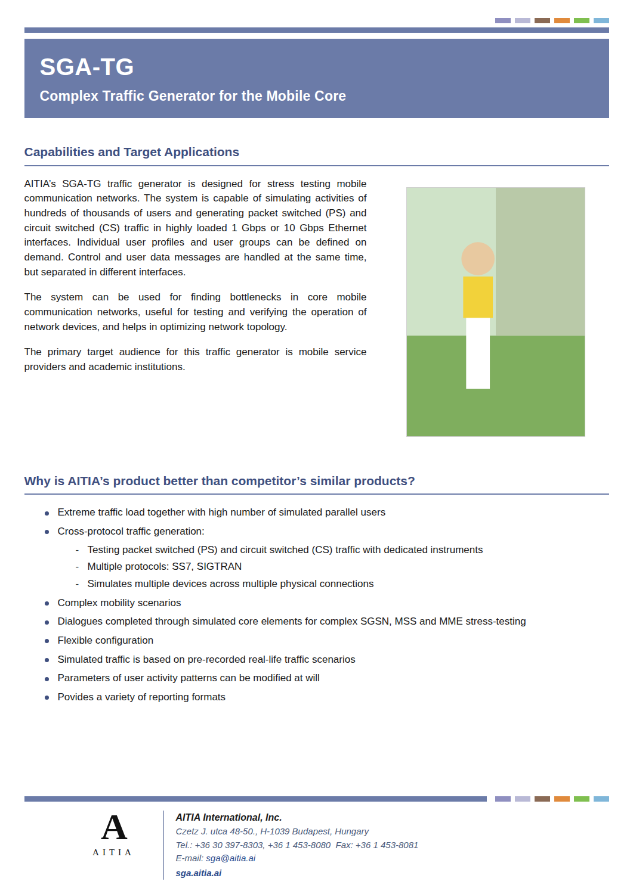SGA-TG
Complex Traffic Generator for the Mobile Core
Capabilities and Target Applications
AITIA’s SGA-TG traffic generator is designed for stress testing mobile communication networks. The system is capable of simulating activities of hundreds of thousands of users and generating packet switched (PS) and circuit switched (CS) traffic in highly loaded 1 Gbps or 10 Gbps Ethernet interfaces. Individual user profiles and user groups can be defined on demand. Control and user data messages are handled at the same time, but separated in different interfaces.
The system can be used for finding bottlenecks in core mobile communication networks, useful for testing and verifying the operation of network devices, and helps in optimizing network topology.
The primary target audience for this traffic generator is mobile service providers and academic institutions.
Why is AITIA’s product better than competitor’s similar products?
Extreme traffic load together with high number of simulated parallel users
Cross-protocol traffic generation:
Testing packet switched (PS) and circuit switched (CS) traffic with dedicated instruments
Multiple protocols: SS7, SIGTRAN
Simulates multiple devices across multiple physical connections
Complex mobility scenarios
Dialogues completed through simulated core elements for complex SGSN, MSS and MME stress-testing
Flexible configuration
Simulated traffic is based on pre-recorded real-life traffic scenarios
Parameters of user activity patterns can be modified at will
Povides a variety of reporting formats
A
AITIA
AITIA International, Inc.
Czetz J. utca 48-50., H-1039 Budapest, Hungary
Tel.: +36 30 397-8303, +36 1 453-8080 Fax: +36 1 453-8081
E-mail: sga@aitia.ai
sga.aitia.ai